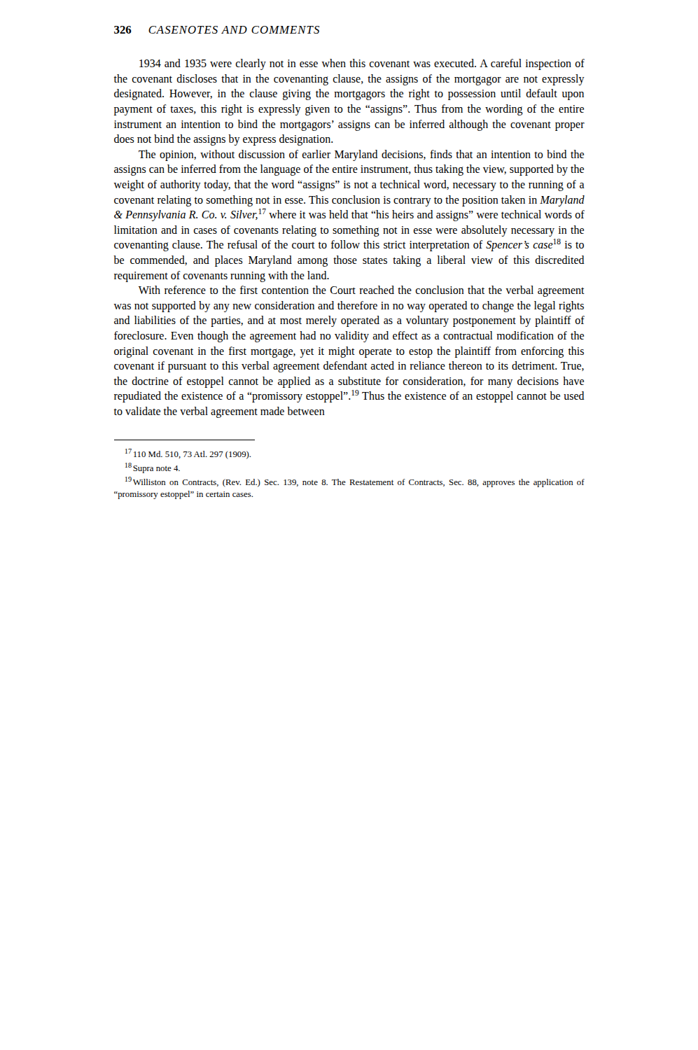326 CASENOTES AND COMMENTS
1934 and 1935 were clearly not in esse when this covenant was executed. A careful inspection of the covenant discloses that in the covenanting clause, the assigns of the mortgagor are not expressly designated. However, in the clause giving the mortgagors the right to possession until default upon payment of taxes, this right is expressly given to the “assigns”. Thus from the wording of the entire instrument an intention to bind the mortgagors’ assigns can be inferred although the covenant proper does not bind the assigns by express designation.
The opinion, without discussion of earlier Maryland decisions, finds that an intention to bind the assigns can be inferred from the language of the entire instrument, thus taking the view, supported by the weight of authority today, that the word “assigns” is not a technical word, necessary to the running of a covenant relating to something not in esse. This conclusion is contrary to the position taken in Maryland & Pennsylvania R. Co. v. Silver,17 where it was held that “his heirs and assigns” were technical words of limitation and in cases of covenants relating to something not in esse were absolutely necessary in the covenanting clause. The refusal of the court to follow this strict interpretation of Spencer’s case18 is to be commended, and places Maryland among those states taking a liberal view of this discredited requirement of covenants running with the land.
With reference to the first contention the Court reached the conclusion that the verbal agreement was not supported by any new consideration and therefore in no way operated to change the legal rights and liabilities of the parties, and at most merely operated as a voluntary postponement by plaintiff of foreclosure. Even though the agreement had no validity and effect as a contractual modification of the original covenant in the first mortgage, yet it might operate to estop the plaintiff from enforcing this covenant if pursuant to this verbal agreement defendant acted in reliance thereon to its detriment. True, the doctrine of estoppel cannot be applied as a substitute for consideration, for many decisions have repudiated the existence of a “promissory estoppel”.19 Thus the existence of an estoppel cannot be used to validate the verbal agreement made between
17110 Md. 510, 73 Atl. 297 (1909).
18 Supra note 4.
19 Williston on Contracts, (Rev. Ed.) Sec. 139, note 8. The Restatement of Contracts, Sec. 88, approves the application of “promissory estoppel” in certain cases.